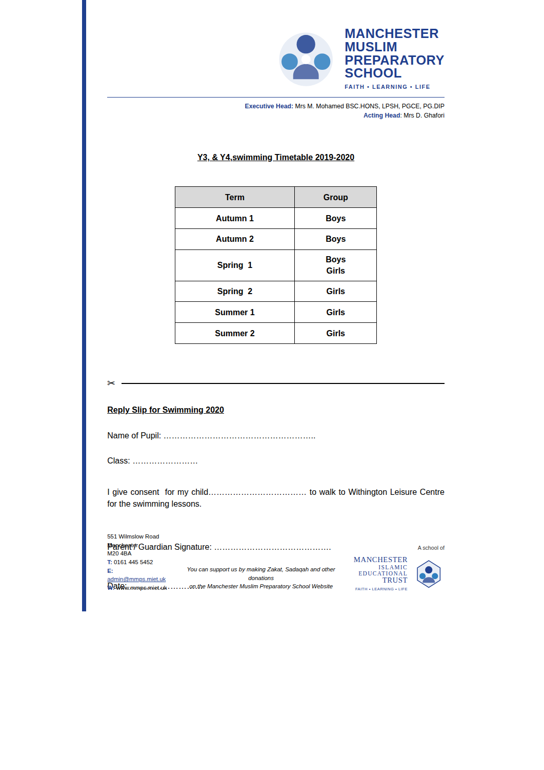MANCHESTER MUSLIM PREPARATORY SCHOOL
FAITH • LEARNING • LIFE
Executive Head: Mrs M. Mohamed BSC.HONS, LPSH, PGCE, PG.DIP
Acting Head: Mrs D. Ghafori
Y3, & Y4,swimming Timetable 2019-2020
| Term | Group |
| --- | --- |
| Autumn 1 | Boys |
| Autumn 2 | Boys |
| Spring 1 | Boys Girls |
| Spring 2 | Girls |
| Summer 1 | Girls |
| Summer 2 | Girls |
✂
Reply Slip for Swimming 2020
Name of Pupil: ………………………………………………..
Class: ……………………
I give consent for my child……………………………… to walk to Withington Leisure Centre for the swimming lessons.
Parent / Guardian Signature: ……………………………………. Date: ………………………
551 Wilmslow Road
Manchester
M20 4BA
T: 0161 445 5452
E: admin@mmps.miet.uk
W: www.mmps.miet.uk
You can support us by making Zakat, Sadaqah and other donations
on the Manchester Muslim Preparatory School Website
A school of
MANCHESTER ISLAMIC EDUCATIONAL TRUST
FAITH • LEARNING • LIFE